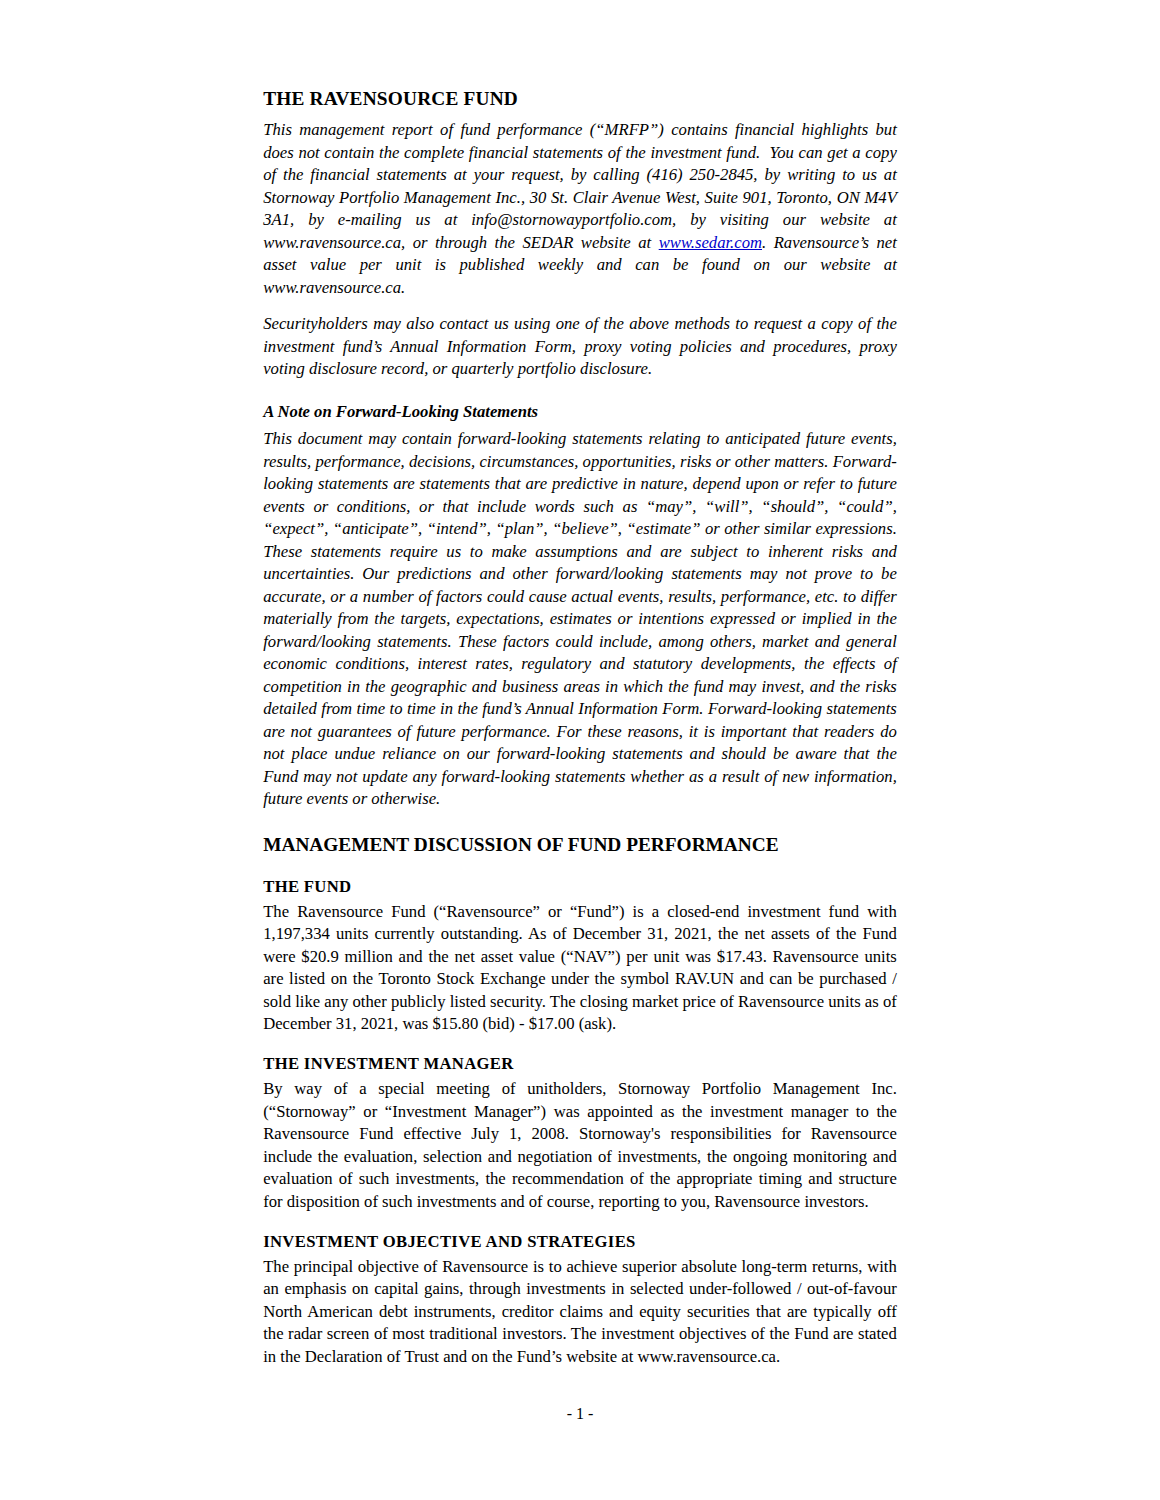THE RAVENSOURCE FUND
This management report of fund performance (“MRFP”) contains financial highlights but does not contain the complete financial statements of the investment fund. You can get a copy of the financial statements at your request, by calling (416) 250-2845, by writing to us at Stornoway Portfolio Management Inc., 30 St. Clair Avenue West, Suite 901, Toronto, ON M4V 3A1, by e-mailing us at info@stornowayportfolio.com, by visiting our website at www.ravensource.ca, or through the SEDAR website at www.sedar.com. Ravensource’s net asset value per unit is published weekly and can be found on our website at www.ravensource.ca.
Securityholders may also contact us using one of the above methods to request a copy of the investment fund’s Annual Information Form, proxy voting policies and procedures, proxy voting disclosure record, or quarterly portfolio disclosure.
A Note on Forward-Looking Statements
This document may contain forward-looking statements relating to anticipated future events, results, performance, decisions, circumstances, opportunities, risks or other matters. Forward-looking statements are statements that are predictive in nature, depend upon or refer to future events or conditions, or that include words such as “may”, “will”, “should”, “could”, “expect”, “anticipate”, “intend”, “plan”, “believe”, “estimate” or other similar expressions. These statements require us to make assumptions and are subject to inherent risks and uncertainties. Our predictions and other forward/looking statements may not prove to be accurate, or a number of factors could cause actual events, results, performance, etc. to differ materially from the targets, expectations, estimates or intentions expressed or implied in the forward/looking statements. These factors could include, among others, market and general economic conditions, interest rates, regulatory and statutory developments, the effects of competition in the geographic and business areas in which the fund may invest, and the risks detailed from time to time in the fund’s Annual Information Form. Forward-looking statements are not guarantees of future performance. For these reasons, it is important that readers do not place undue reliance on our forward-looking statements and should be aware that the Fund may not update any forward-looking statements whether as a result of new information, future events or otherwise.
MANAGEMENT DISCUSSION OF FUND PERFORMANCE
THE FUND
The Ravensource Fund (“Ravensource” or “Fund”) is a closed-end investment fund with 1,197,334 units currently outstanding. As of December 31, 2021, the net assets of the Fund were $20.9 million and the net asset value (“NAV”) per unit was $17.43. Ravensource units are listed on the Toronto Stock Exchange under the symbol RAV.UN and can be purchased / sold like any other publicly listed security. The closing market price of Ravensource units as of December 31, 2021, was $15.80 (bid) - $17.00 (ask).
THE INVESTMENT MANAGER
By way of a special meeting of unitholders, Stornoway Portfolio Management Inc. (“Stornoway” or “Investment Manager”) was appointed as the investment manager to the Ravensource Fund effective July 1, 2008. Stornoway's responsibilities for Ravensource include the evaluation, selection and negotiation of investments, the ongoing monitoring and evaluation of such investments, the recommendation of the appropriate timing and structure for disposition of such investments and of course, reporting to you, Ravensource investors.
INVESTMENT OBJECTIVE AND STRATEGIES
The principal objective of Ravensource is to achieve superior absolute long-term returns, with an emphasis on capital gains, through investments in selected under-followed / out-of-favour North American debt instruments, creditor claims and equity securities that are typically off the radar screen of most traditional investors. The investment objectives of the Fund are stated in the Declaration of Trust and on the Fund’s website at www.ravensource.ca.
- 1 -